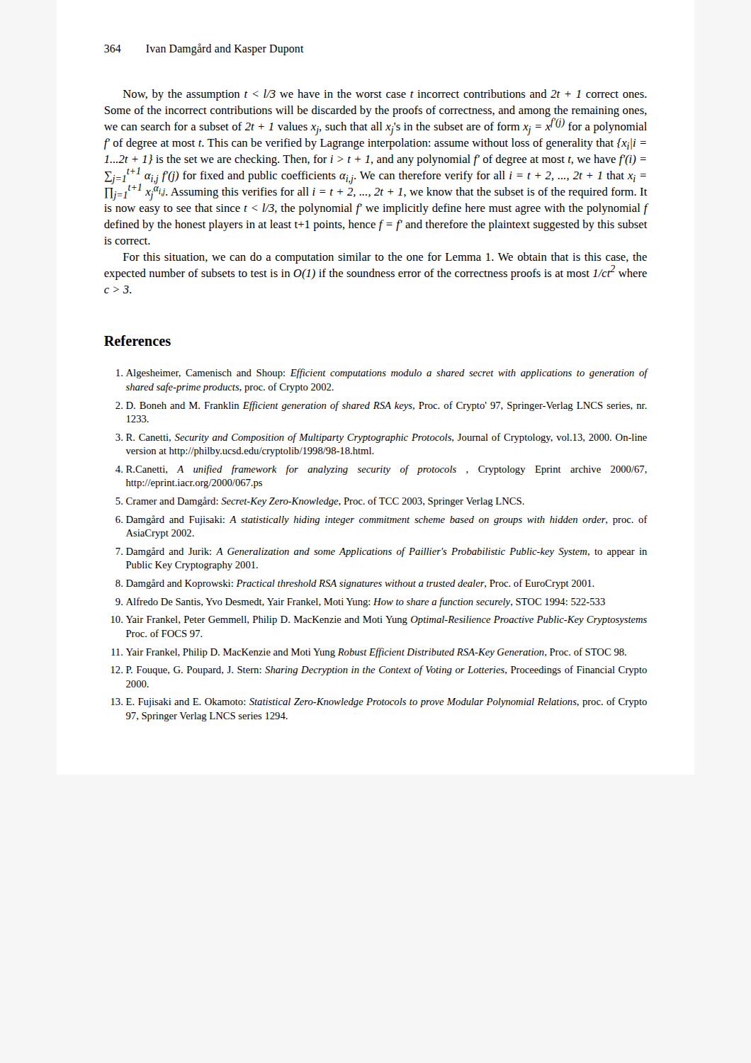364 Ivan Damgård and Kasper Dupont
Now, by the assumption t < l/3 we have in the worst case t incorrect contributions and 2t + 1 correct ones. Some of the incorrect contributions will be discarded by the proofs of correctness, and among the remaining ones, we can search for a subset of 2t + 1 values xj, such that all xj's in the subset are of form xj = xf′(j) for a polynomial f′ of degree at most t. This can be verified by Lagrange interpolation: assume without loss of generality that {xi|i = 1...2t + 1} is the set we are checking. Then, for i > t + 1, and any polynomial f′ of degree at most t, we have f′(i) = ∑j=1t+1 αi,j f′(j) for fixed and public coefficients αi,j. We can therefore verify for all i = t + 2, ..., 2t + 1 that xi = ∏j=1t+1 xjαi,j. Assuming this verifies for all i = t + 2, ..., 2t + 1, we know that the subset is of the required form. It is now easy to see that since t < l/3, the polynomial f′ we implicitly define here must agree with the polynomial f defined by the honest players in at least t+1 points, hence f = f′ and therefore the plaintext suggested by this subset is correct.
For this situation, we can do a computation similar to the one for Lemma 1. We obtain that is this case, the expected number of subsets to test is in O(1) if the soundness error of the correctness proofs is at most 1/ct2 where c > 3.
References
Algesheimer, Camenisch and Shoup: Efficient computations modulo a shared secret with applications to generation of shared safe-prime products, proc. of Crypto 2002.
D. Boneh and M. Franklin Efficient generation of shared RSA keys, Proc. of Crypto' 97, Springer-Verlag LNCS series, nr. 1233.
R. Canetti, Security and Composition of Multiparty Cryptographic Protocols, Journal of Cryptology, vol.13, 2000. On-line version at http://philby.ucsd.edu/cryptolib/1998/98-18.html.
R.Canetti, A unified framework for analyzing security of protocols , Cryptology Eprint archive 2000/67, http://eprint.iacr.org/2000/067.ps
Cramer and Damgård: Secret-Key Zero-Knowledge, Proc. of TCC 2003, Springer Verlag LNCS.
Damgård and Fujisaki: A statistically hiding integer commitment scheme based on groups with hidden order, proc. of AsiaCrypt 2002.
Damgård and Jurik: A Generalization and some Applications of Paillier's Probabilistic Public-key System, to appear in Public Key Cryptography 2001.
Damgård and Koprowski: Practical threshold RSA signatures without a trusted dealer, Proc. of EuroCrypt 2001.
Alfredo De Santis, Yvo Desmedt, Yair Frankel, Moti Yung: How to share a function securely, STOC 1994: 522-533
Yair Frankel, Peter Gemmell, Philip D. MacKenzie and Moti Yung Optimal-Resilience Proactive Public-Key Cryptosystems Proc. of FOCS 97.
Yair Frankel, Philip D. MacKenzie and Moti Yung Robust Efficient Distributed RSA-Key Generation, Proc. of STOC 98.
P. Fouque, G. Poupard, J. Stern: Sharing Decryption in the Context of Voting or Lotteries, Proceedings of Financial Crypto 2000.
E. Fujisaki and E. Okamoto: Statistical Zero-Knowledge Protocols to prove Modular Polynomial Relations, proc. of Crypto 97, Springer Verlag LNCS series 1294.